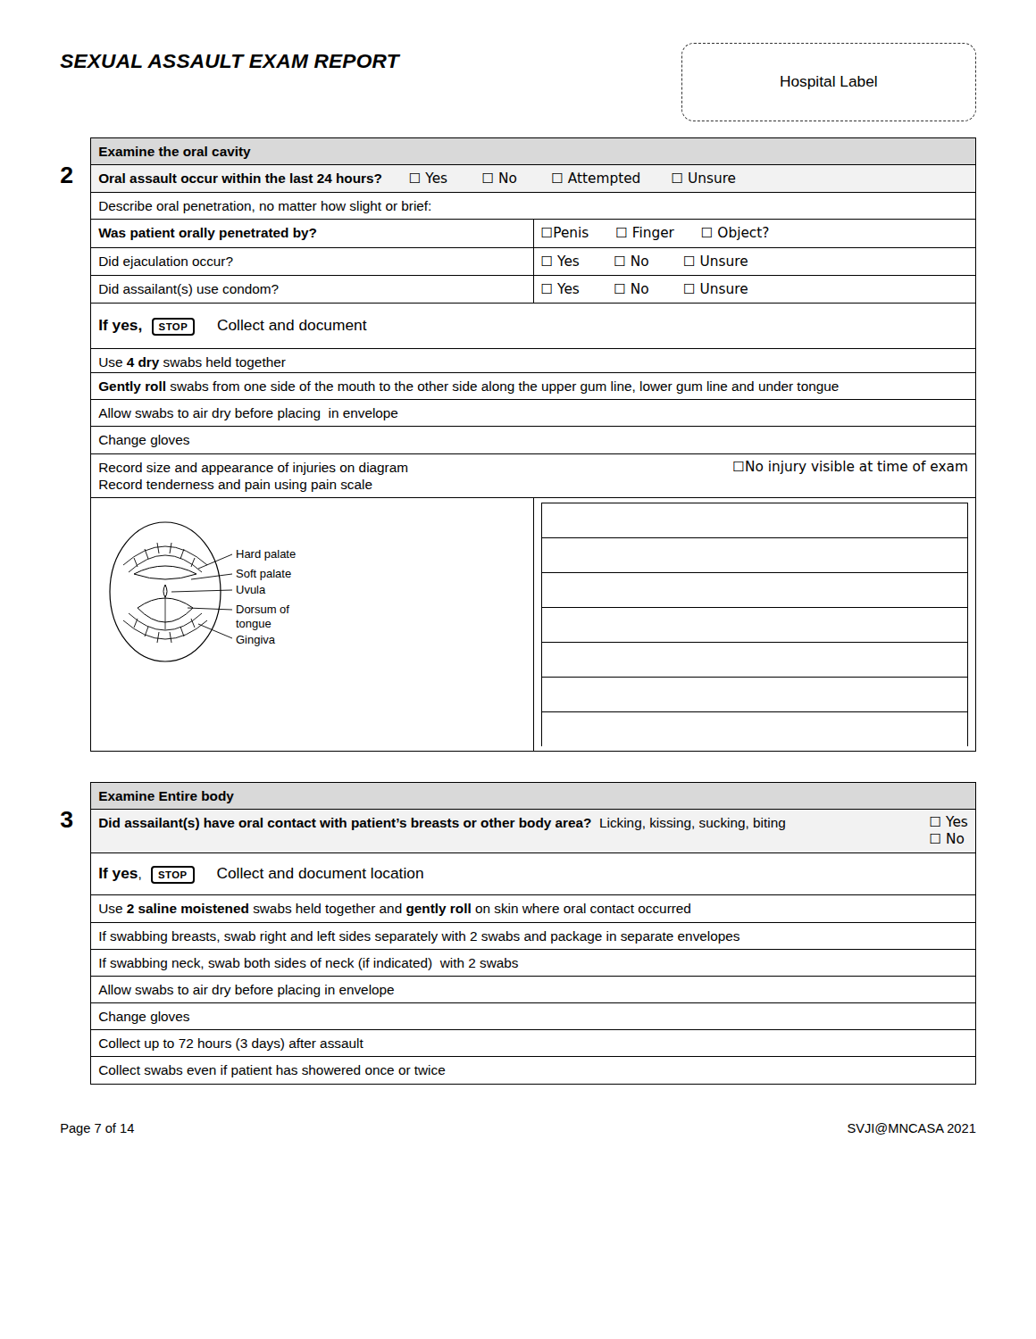SEXUAL ASSAULT EXAM REPORT
Hospital Label
2
| Examine the oral cavity |
| Oral assault occur within the last 24 hours? ☐ Yes ☐ No ☐ Attempted ☐ Unsure |
| Describe oral penetration, no matter how slight or brief: |
| Was patient orally penetrated by? | ☐Penis ☐ Finger ☐ Object? |
| Did ejaculation occur? | ☐ Yes ☐ No ☐ Unsure |
| Did assailant(s) use condom? | ☐ Yes ☐ No ☐ Unsure |
| If yes, STOP Collect and document |
| Use 4 dry swabs held together |
| Gently roll swabs from one side of the mouth to the other side along the upper gum line, lower gum line and under tongue |
| Allow swabs to air dry before placing in envelope |
| Change gloves |
| Record size and appearance of injuries on diagram ☐No injury visible at time of exam Record tenderness and pain using pain scale |
| Hard palate Soft palate Uvula Dorsum of tongue Gingiva | |
3
| Examine Entire body |
| Did assailant(s) have oral contact with patient’s breasts or other body area? Licking, kissing, sucking, biting ☐ Yes ☐ No |
| If yes , STOP Collect and document location |
| Use 2 saline moistened swabs held together and gently roll on skin where oral contact occurred |
| If swabbing breasts, swab right and left sides separately with 2 swabs and package in separate envelopes |
| If swabbing neck, swab both sides of neck (if indicated) with 2 swabs |
| Allow swabs to air dry before placing in envelope |
| Change gloves |
| Collect up to 72 hours (3 days) after assault |
| Collect swabs even if patient has showered once or twice |
Page 7 of 14
SVJI@MNCASA 2021